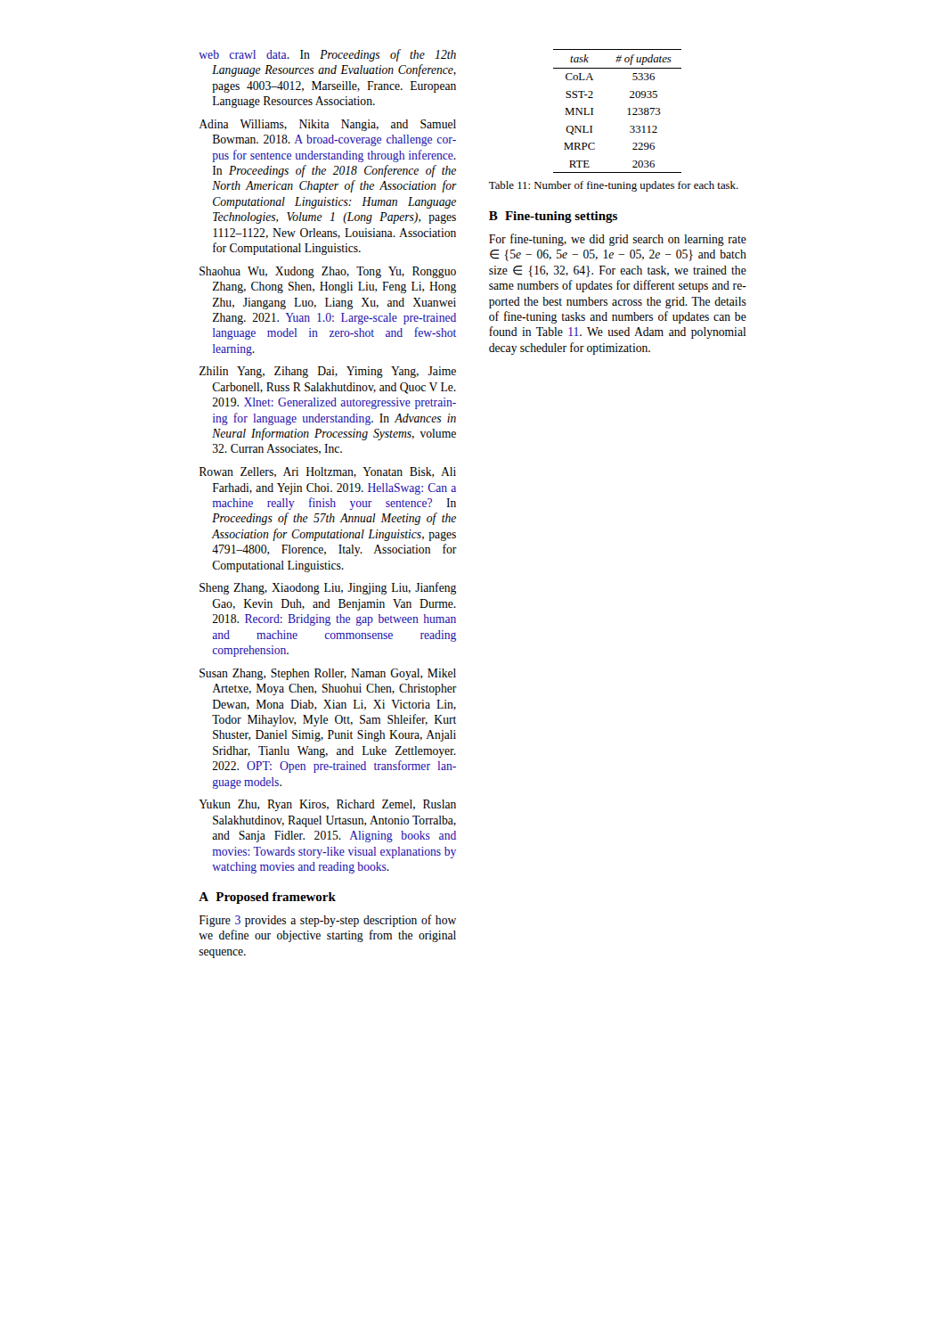web crawl data. In Proceedings of the 12th Language Resources and Evaluation Conference, pages 4003–4012, Marseille, France. European Language Resources Association.
Adina Williams, Nikita Nangia, and Samuel Bowman. 2018. A broad-coverage challenge corpus for sentence understanding through inference. In Proceedings of the 2018 Conference of the North American Chapter of the Association for Computational Linguistics: Human Language Technologies, Volume 1 (Long Papers), pages 1112–1122, New Orleans, Louisiana. Association for Computational Linguistics.
Shaohua Wu, Xudong Zhao, Tong Yu, Rongguo Zhang, Chong Shen, Hongli Liu, Feng Li, Hong Zhu, Jiangang Luo, Liang Xu, and Xuanwei Zhang. 2021. Yuan 1.0: Large-scale pre-trained language model in zero-shot and few-shot learning.
Zhilin Yang, Zihang Dai, Yiming Yang, Jaime Carbonell, Russ R Salakhutdinov, and Quoc V Le. 2019. Xlnet: Generalized autoregressive pretraining for language understanding. In Advances in Neural Information Processing Systems, volume 32. Curran Associates, Inc.
Rowan Zellers, Ari Holtzman, Yonatan Bisk, Ali Farhadi, and Yejin Choi. 2019. HellaSwag: Can a machine really finish your sentence? In Proceedings of the 57th Annual Meeting of the Association for Computational Linguistics, pages 4791–4800, Florence, Italy. Association for Computational Linguistics.
Sheng Zhang, Xiaodong Liu, Jingjing Liu, Jianfeng Gao, Kevin Duh, and Benjamin Van Durme. 2018. Record: Bridging the gap between human and machine commonsense reading comprehension.
Susan Zhang, Stephen Roller, Naman Goyal, Mikel Artetxe, Moya Chen, Shuohui Chen, Christopher Dewan, Mona Diab, Xian Li, Xi Victoria Lin, Todor Mihaylov, Myle Ott, Sam Shleifer, Kurt Shuster, Daniel Simig, Punit Singh Koura, Anjali Sridhar, Tianlu Wang, and Luke Zettlemoyer. 2022. OPT: Open pre-trained transformer language models.
Yukun Zhu, Ryan Kiros, Richard Zemel, Ruslan Salakhutdinov, Raquel Urtasun, Antonio Torralba, and Sanja Fidler. 2015. Aligning books and movies: Towards story-like visual explanations by watching movies and reading books.
AProposed framework
Figure 3 provides a step-by-step description of how we define our objective starting from the original sequence.
| task | # of updates |
| --- | --- |
| CoLA | 5336 |
| SST-2 | 20935 |
| MNLI | 123873 |
| QNLI | 33112 |
| MRPC | 2296 |
| RTE | 2036 |
Table 11: Number of fine-tuning updates for each task.
BFine-tuning settings
For fine-tuning, we did grid search on learning rate ∈ {5e − 06, 5e − 05, 1e − 05, 2e − 05} and batch size ∈ {16, 32, 64}. For each task, we trained the same numbers of updates for different setups and reported the best numbers across the grid. The details of fine-tuning tasks and numbers of updates can be found in Table 11. We used Adam and polynomial decay scheduler for optimization.